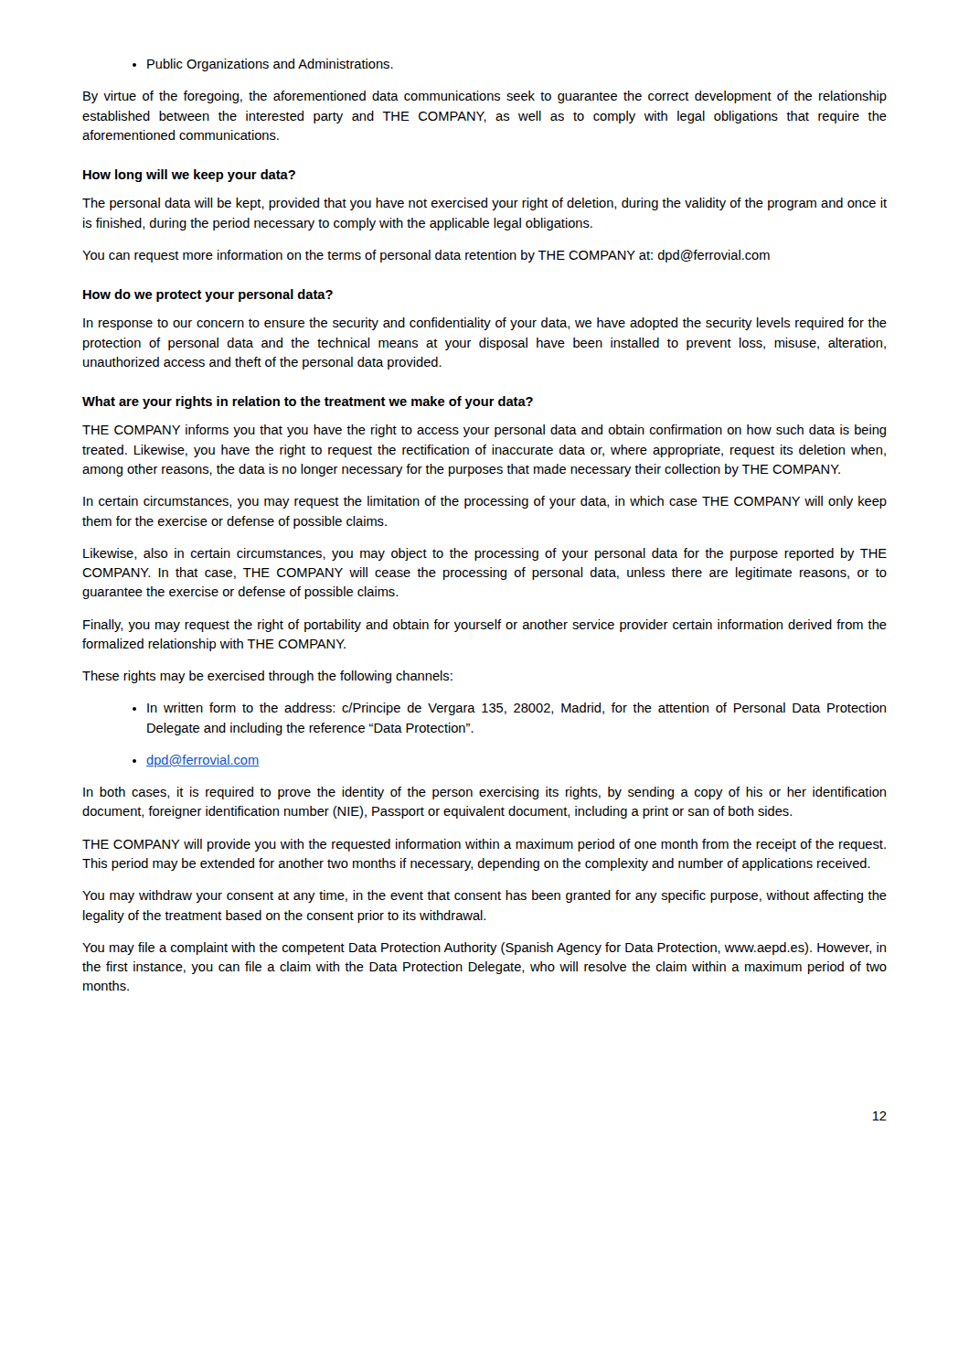Public Organizations and Administrations.
By virtue of the foregoing, the aforementioned data communications seek to guarantee the correct development of the relationship established between the interested party and THE COMPANY, as well as to comply with legal obligations that require the aforementioned communications.
How long will we keep your data?
The personal data will be kept, provided that you have not exercised your right of deletion, during the validity of the program and once it is finished, during the period necessary to comply with the applicable legal obligations.
You can request more information on the terms of personal data retention by THE COMPANY at: dpd@ferrovial.com
How do we protect your personal data?
In response to our concern to ensure the security and confidentiality of your data, we have adopted the security levels required for the protection of personal data and the technical means at your disposal have been installed to prevent loss, misuse, alteration, unauthorized access and theft of the personal data provided.
What are your rights in relation to the treatment we make of your data?
THE COMPANY informs you that you have the right to access your personal data and obtain confirmation on how such data is being treated. Likewise, you have the right to request the rectification of inaccurate data or, where appropriate, request its deletion when, among other reasons, the data is no longer necessary for the purposes that made necessary their collection by THE COMPANY.
In certain circumstances, you may request the limitation of the processing of your data, in which case THE COMPANY will only keep them for the exercise or defense of possible claims.
Likewise, also in certain circumstances, you may object to the processing of your personal data for the purpose reported by THE COMPANY. In that case, THE COMPANY will cease the processing of personal data, unless there are legitimate reasons, or to guarantee the exercise or defense of possible claims.
Finally, you may request the right of portability and obtain for yourself or another service provider certain information derived from the formalized relationship with THE COMPANY.
These rights may be exercised through the following channels:
In written form to the address: c/Principe de Vergara 135, 28002, Madrid, for the attention of Personal Data Protection Delegate and including the reference “Data Protection”.
dpd@ferrovial.com
In both cases, it is required to prove the identity of the person exercising its rights, by sending a copy of his or her identification document, foreigner identification number (NIE), Passport or equivalent document, including a print or san of both sides.
THE COMPANY will provide you with the requested information within a maximum period of one month from the receipt of the request. This period may be extended for another two months if necessary, depending on the complexity and number of applications received.
You may withdraw your consent at any time, in the event that consent has been granted for any specific purpose, without affecting the legality of the treatment based on the consent prior to its withdrawal.
You may file a complaint with the competent Data Protection Authority (Spanish Agency for Data Protection, www.aepd.es). However, in the first instance, you can file a claim with the Data Protection Delegate, who will resolve the claim within a maximum period of two months.
12